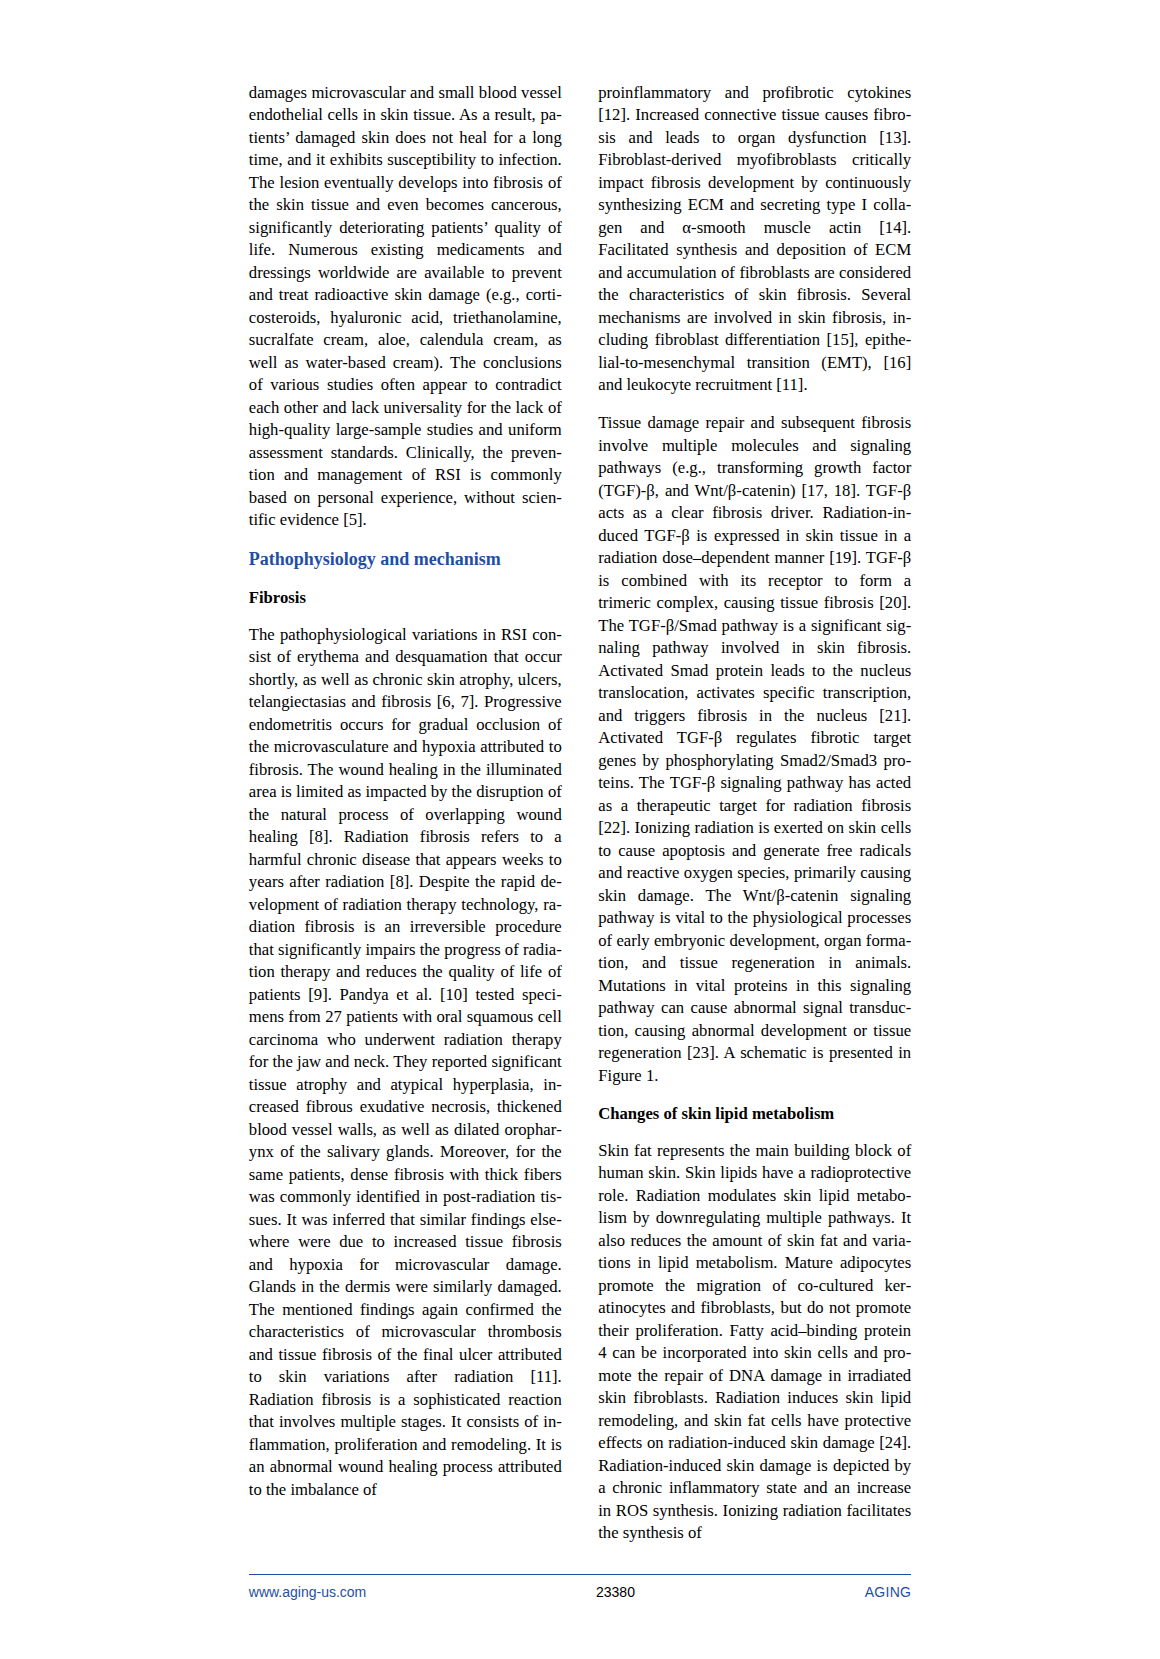damages microvascular and small blood vessel endothelial cells in skin tissue. As a result, patients’ damaged skin does not heal for a long time, and it exhibits susceptibility to infection. The lesion eventually develops into fibrosis of the skin tissue and even becomes cancerous, significantly deteriorating patients’ quality of life. Numerous existing medicaments and dressings worldwide are available to prevent and treat radioactive skin damage (e.g., corticosteroids, hyaluronic acid, triethanolamine, sucralfate cream, aloe, calendula cream, as well as water-based cream). The conclusions of various studies often appear to contradict each other and lack universality for the lack of high-quality large-sample studies and uniform assessment standards. Clinically, the prevention and management of RSI is commonly based on personal experience, without scientific evidence [5].
Pathophysiology and mechanism
Fibrosis
The pathophysiological variations in RSI consist of erythema and desquamation that occur shortly, as well as chronic skin atrophy, ulcers, telangiectasias and fibrosis [6, 7]. Progressive endometritis occurs for gradual occlusion of the microvasculature and hypoxia attributed to fibrosis. The wound healing in the illuminated area is limited as impacted by the disruption of the natural process of overlapping wound healing [8]. Radiation fibrosis refers to a harmful chronic disease that appears weeks to years after radiation [8]. Despite the rapid development of radiation therapy technology, radiation fibrosis is an irreversible procedure that significantly impairs the progress of radiation therapy and reduces the quality of life of patients [9]. Pandya et al. [10] tested specimens from 27 patients with oral squamous cell carcinoma who underwent radiation therapy for the jaw and neck. They reported significant tissue atrophy and atypical hyperplasia, increased fibrous exudative necrosis, thickened blood vessel walls, as well as dilated oropharynx of the salivary glands. Moreover, for the same patients, dense fibrosis with thick fibers was commonly identified in post-radiation tissues. It was inferred that similar findings elsewhere were due to increased tissue fibrosis and hypoxia for microvascular damage. Glands in the dermis were similarly damaged. The mentioned findings again confirmed the characteristics of microvascular thrombosis and tissue fibrosis of the final ulcer attributed to skin variations after radiation [11]. Radiation fibrosis is a sophisticated reaction that involves multiple stages. It consists of inflammation, proliferation and remodeling. It is an abnormal wound healing process attributed to the imbalance of
proinflammatory and profibrotic cytokines [12]. Increased connective tissue causes fibrosis and leads to organ dysfunction [13]. Fibroblast-derived myofibroblasts critically impact fibrosis development by continuously synthesizing ECM and secreting type I collagen and α-smooth muscle actin [14]. Facilitated synthesis and deposition of ECM and accumulation of fibroblasts are considered the characteristics of skin fibrosis. Several mechanisms are involved in skin fibrosis, including fibroblast differentiation [15], epithelial-to-mesenchymal transition (EMT), [16] and leukocyte recruitment [11].
Tissue damage repair and subsequent fibrosis involve multiple molecules and signaling pathways (e.g., transforming growth factor (TGF)-β, and Wnt/β-catenin) [17, 18]. TGF-β acts as a clear fibrosis driver. Radiation-induced TGF-β is expressed in skin tissue in a radiation dose–dependent manner [19]. TGF-β is combined with its receptor to form a trimeric complex, causing tissue fibrosis [20]. The TGF-β/Smad pathway is a significant signaling pathway involved in skin fibrosis. Activated Smad protein leads to the nucleus translocation, activates specific transcription, and triggers fibrosis in the nucleus [21]. Activated TGF-β regulates fibrotic target genes by phosphorylating Smad2/Smad3 proteins. The TGF-β signaling pathway has acted as a therapeutic target for radiation fibrosis [22]. Ionizing radiation is exerted on skin cells to cause apoptosis and generate free radicals and reactive oxygen species, primarily causing skin damage. The Wnt/β-catenin signaling pathway is vital to the physiological processes of early embryonic development, organ formation, and tissue regeneration in animals. Mutations in vital proteins in this signaling pathway can cause abnormal signal transduction, causing abnormal development or tissue regeneration [23]. A schematic is presented in Figure 1.
Changes of skin lipid metabolism
Skin fat represents the main building block of human skin. Skin lipids have a radioprotective role. Radiation modulates skin lipid metabolism by downregulating multiple pathways. It also reduces the amount of skin fat and variations in lipid metabolism. Mature adipocytes promote the migration of co-cultured keratinocytes and fibroblasts, but do not promote their proliferation. Fatty acid–binding protein 4 can be incorporated into skin cells and promote the repair of DNA damage in irradiated skin fibroblasts. Radiation induces skin lipid remodeling, and skin fat cells have protective effects on radiation-induced skin damage [24]. Radiation-induced skin damage is depicted by a chronic inflammatory state and an increase in ROS synthesis. Ionizing radiation facilitates the synthesis of
www.aging-us.com 23380 AGING